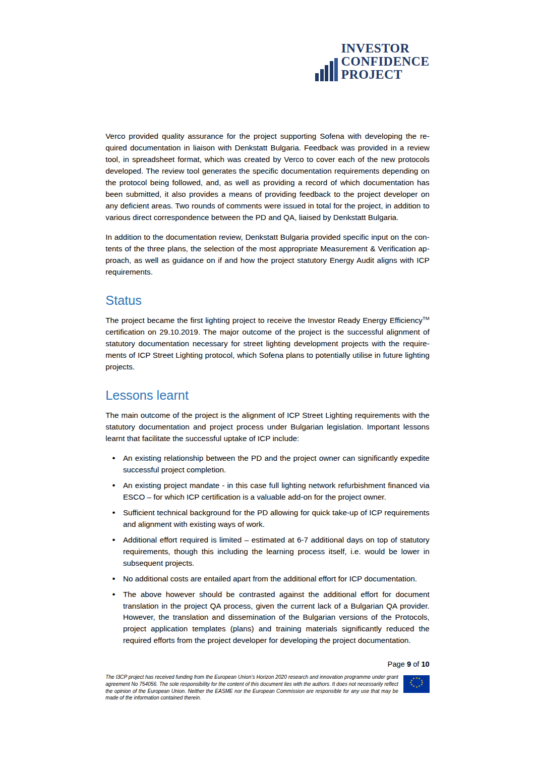INVESTOR CONFIDENCE PROJECT
Verco provided quality assurance for the project supporting Sofena with developing the required documentation in liaison with Denkstatt Bulgaria. Feedback was provided in a review tool, in spreadsheet format, which was created by Verco to cover each of the new protocols developed. The review tool generates the specific documentation requirements depending on the protocol being followed, and, as well as providing a record of which documentation has been submitted, it also provides a means of providing feedback to the project developer on any deficient areas. Two rounds of comments were issued in total for the project, in addition to various direct correspondence between the PD and QA, liaised by Denkstatt Bulgaria.
In addition to the documentation review, Denkstatt Bulgaria provided specific input on the contents of the three plans, the selection of the most appropriate Measurement & Verification approach, as well as guidance on if and how the project statutory Energy Audit aligns with ICP requirements.
Status
The project became the first lighting project to receive the Investor Ready Energy EfficiencyTM certification on 29.10.2019. The major outcome of the project is the successful alignment of statutory documentation necessary for street lighting development projects with the requirements of ICP Street Lighting protocol, which Sofena plans to potentially utilise in future lighting projects.
Lessons learnt
The main outcome of the project is the alignment of ICP Street Lighting requirements with the statutory documentation and project process under Bulgarian legislation. Important lessons learnt that facilitate the successful uptake of ICP include:
An existing relationship between the PD and the project owner can significantly expedite successful project completion.
An existing project mandate - in this case full lighting network refurbishment financed via ESCO – for which ICP certification is a valuable add-on for the project owner.
Sufficient technical background for the PD allowing for quick take-up of ICP requirements and alignment with existing ways of work.
Additional effort required is limited – estimated at 6-7 additional days on top of statutory requirements, though this including the learning process itself, i.e. would be lower in subsequent projects.
No additional costs are entailed apart from the additional effort for ICP documentation.
The above however should be contrasted against the additional effort for document translation in the project QA process, given the current lack of a Bulgarian QA provider. However, the translation and dissemination of the Bulgarian versions of the Protocols, project application templates (plans) and training materials significantly reduced the required efforts from the project developer for developing the project documentation.
Page 9 of 10
The I3CP project has received funding from the European Union’s Horizon 2020 research and innovation programme under grant agreement No 754056. The sole responsibility for the content of this document lies with the authors. It does not necessarily reflect the opinion of the European Union. Neither the EASME nor the European Commission are responsible for any use that may be made of the information contained therein.
★ ★ ★ ★ ★ ★ ★ ★ ★ ★ ★ ★